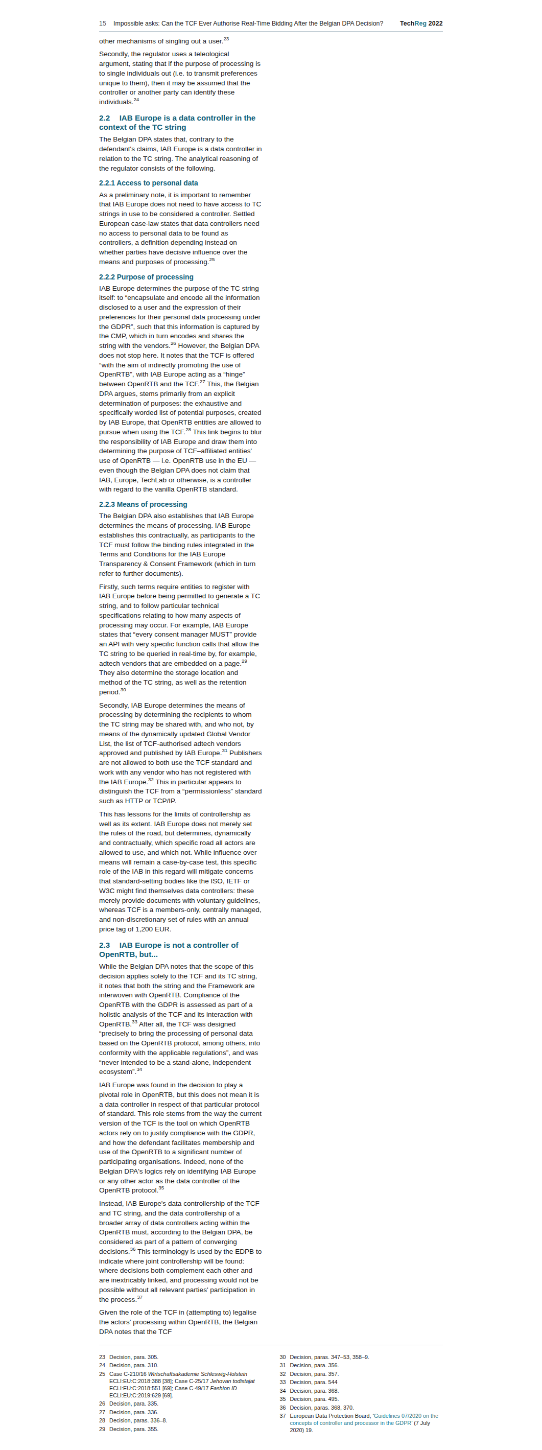15
Impossible asks: Can the TCF Ever Authorise Real-Time Bidding After the Belgian DPA Decision?
Tech Reg 2022
other mechanisms of singling out a user.23
Secondly, the regulator uses a teleological argument, stating that if the purpose of processing is to single individuals out (i.e. to transmit preferences unique to them), then it may be assumed that the controller or another party can identify these individuals.24
2.2 IAB Europe is a data controller in the context of the TC string
The Belgian DPA states that, contrary to the defendant's claims, IAB Europe is a data controller in relation to the TC string. The analytical reasoning of the regulator consists of the following.
2.2.1 Access to personal data
As a preliminary note, it is important to remember that IAB Europe does not need to have access to TC strings in use to be considered a controller. Settled European case-law states that data controllers need no access to personal data to be found as controllers, a definition depending instead on whether parties have decisive influence over the means and purposes of processing.25
2.2.2 Purpose of processing
IAB Europe determines the purpose of the TC string itself: to “encapsulate and encode all the information disclosed to a user and the expression of their preferences for their personal data processing under the GDPR”, such that this information is captured by the CMP, which in turn encodes and shares the string with the vendors.26 However, the Belgian DPA does not stop here. It notes that the TCF is offered “with the aim of indirectly promoting the use of OpenRTB”, with IAB Europe acting as a “hinge” between OpenRTB and the TCF.27 This, the Belgian DPA argues, stems primarily from an explicit determination of purposes: the exhaustive and specifically worded list of potential purposes, created by IAB Europe, that OpenRTB entities are allowed to pursue when using the TCF.28 This link begins to blur the responsibility of IAB Europe and draw them into determining the purpose of TCF–affiliated entities' use of OpenRTB — i.e. OpenRTB use in the EU — even though the Belgian DPA does not claim that IAB, Europe, TechLab or otherwise, is a controller with regard to the vanilla OpenRTB standard.
2.2.3 Means of processing
The Belgian DPA also establishes that IAB Europe determines the means of processing. IAB Europe establishes this contractually, as participants to the TCF must follow the binding rules integrated in the Terms and Conditions for the IAB Europe Transparency & Consent Framework (which in turn refer to further documents).
Firstly, such terms require entities to register with IAB Europe before being permitted to generate a TC string, and to follow particular technical specifications relating to how many aspects of processing may occur. For example, IAB Europe states that “every consent manager MUST” provide an API with very specific function calls that allow the TC string to be queried in real-time by, for example, adtech vendors that are embedded on a page.29 They also determine the storage location and method of the TC string, as well as the retention period.30
Secondly, IAB Europe determines the means of processing by determining the recipients to whom the TC string may be shared with, and who not, by means of the dynamically updated Global Vendor List, the list of TCF-authorised adtech vendors approved and published by IAB Europe.31 Publishers are not allowed to both use the TCF standard and work with any vendor who has not registered with the IAB Europe.32 This in particular appears to distinguish the TCF from a “permissionless” standard such as HTTP or TCP/IP.
This has lessons for the limits of controllership as well as its extent. IAB Europe does not merely set the rules of the road, but determines, dynamically and contractually, which specific road all actors are allowed to use, and which not. While influence over means will remain a case-by-case test, this specific role of the IAB in this regard will mitigate concerns that standard-setting bodies like the ISO, IETF or W3C might find themselves data controllers: these merely provide documents with voluntary guidelines, whereas TCF is a members-only, centrally managed, and non-discretionary set of rules with an annual price tag of 1,200 EUR.
2.3 IAB Europe is not a controller of OpenRTB, but...
While the Belgian DPA notes that the scope of this decision applies solely to the TCF and its TC string, it notes that both the string and the Framework are interwoven with OpenRTB. Compliance of the OpenRTB with the GDPR is assessed as part of a holistic analysis of the TCF and its interaction with OpenRTB.33 After all, the TCF was designed “precisely to bring the processing of personal data based on the OpenRTB protocol, among others, into conformity with the applicable regulations”, and was “never intended to be a stand-alone, independent ecosystem”.34
IAB Europe was found in the decision to play a pivotal role in OpenRTB, but this does not mean it is a data controller in respect of that particular protocol of standard. This role stems from the way the current version of the TCF is the tool on which OpenRTB actors rely on to justify compliance with the GDPR, and how the defendant facilitates membership and use of the OpenRTB to a significant number of participating organisations. Indeed, none of the Belgian DPA's logics rely on identifying IAB Europe or any other actor as the data controller of the OpenRTB protocol.35
Instead, IAB Europe's data controllership of the TCF and TC string, and the data controllership of a broader array of data controllers acting within the OpenRTB must, according to the Belgian DPA, be considered as part of a pattern of converging decisions.36 This terminology is used by the EDPB to indicate where joint controllership will be found: where decisions both complement each other and are inextricably linked, and processing would not be possible without all relevant parties' participation in the process.37
Given the role of the TCF in (attempting to) legalise the actors' processing within OpenRTB, the Belgian DPA notes that the TCF
23
Decision, para. 305.
24
Decision, para. 310.
25
Case C-210/16 Wirtschaftsakademie Schleswig-Holstein ECLI:EU:C:2018:388 [38]; Case C-25/17 Jehovan todistajat ECLI:EU:C:2018:551 [69]; Case C-49/17 Fashion ID ECLI:EU:C:2019:629 [69].
26
Decision, para. 335.
27
Decision, para. 336.
28
Decision, paras. 336–8.
29
Decision, para. 355.
30
Decision, paras. 347–53, 358–9.
31
Decision, para. 356.
32
Decision, para. 357.
33
Decision, para. 544
34
Decision, para. 368.
35
Decision, para. 495.
36
Decision, paras. 368, 370.
37
European Data Protection Board, ‘Guidelines 07/2020 on the concepts of controller and processor in the GDPR’ (7 July 2020) 19.